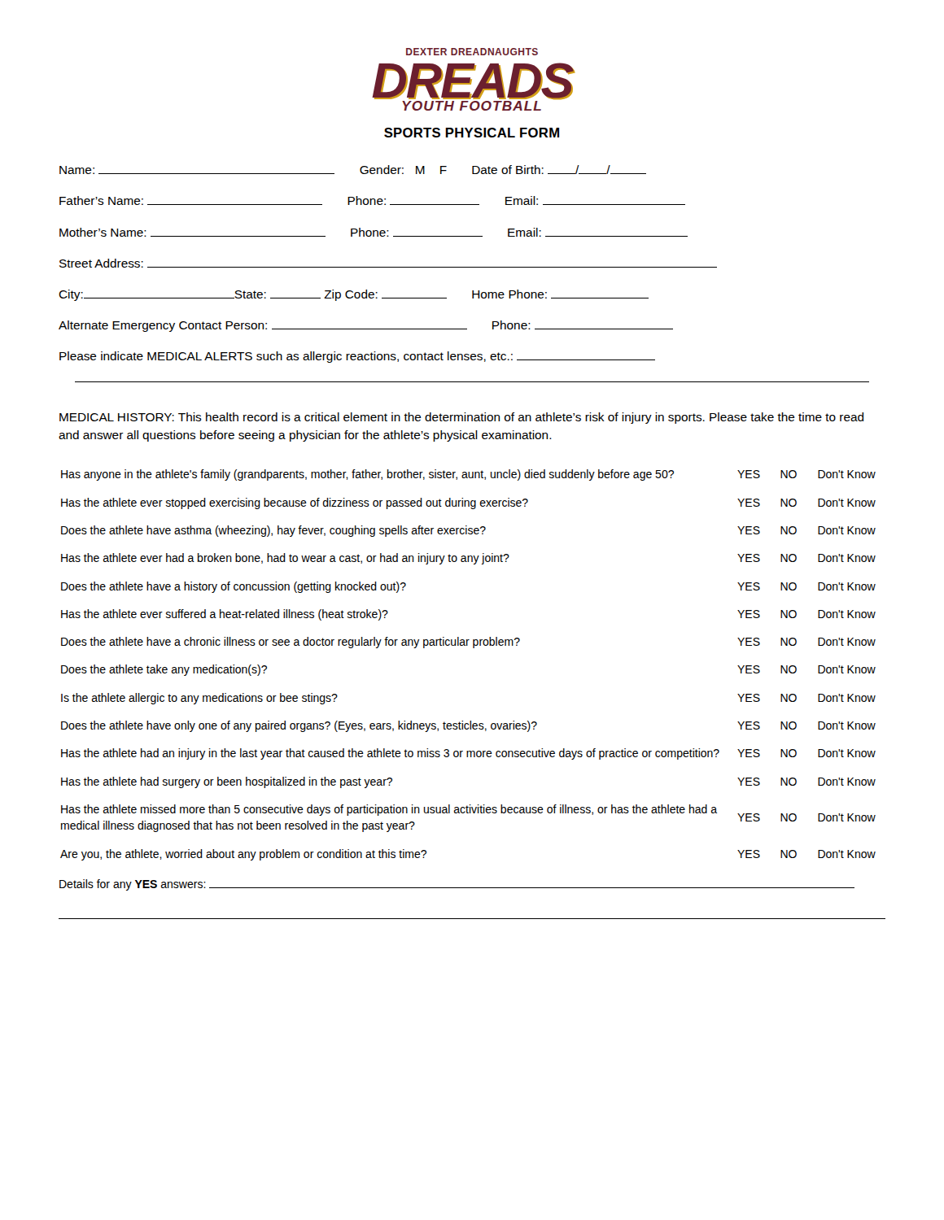DEXTER DREADNAUGHTS
DREADS
YOUTH FOOTBALL
SPORTS PHYSICAL FORM
Name: Gender: M F Date of Birth: / /
Father’s Name: Phone: Email:
Mother’s Name: Phone: Email:
Street Address:
City: State: Zip Code: Home Phone:
Alternate Emergency Contact Person: Phone:
Please indicate MEDICAL ALERTS such as allergic reactions, contact lenses, etc.:
MEDICAL HISTORY: This health record is a critical element in the determination of an athlete’s risk of injury in sports. Please take the time to read and answer all questions before seeing a physician for the athlete’s physical examination.
| Has anyone in the athlete's family (grandparents, mother, father, brother, sister, aunt, uncle) died suddenly before age 50? | YES | NO | Don't Know |
| Has the athlete ever stopped exercising because of dizziness or passed out during exercise? | YES | NO | Don't Know |
| Does the athlete have asthma (wheezing), hay fever, coughing spells after exercise? | YES | NO | Don't Know |
| Has the athlete ever had a broken bone, had to wear a cast, or had an injury to any joint? | YES | NO | Don't Know |
| Does the athlete have a history of concussion (getting knocked out)? | YES | NO | Don't Know |
| Has the athlete ever suffered a heat-related illness (heat stroke)? | YES | NO | Don't Know |
| Does the athlete have a chronic illness or see a doctor regularly for any particular problem? | YES | NO | Don't Know |
| Does the athlete take any medication(s)? | YES | NO | Don't Know |
| Is the athlete allergic to any medications or bee stings? | YES | NO | Don't Know |
| Does the athlete have only one of any paired organs? (Eyes, ears, kidneys, testicles, ovaries)? | YES | NO | Don't Know |
| Has the athlete had an injury in the last year that caused the athlete to miss 3 or more consecutive days of practice or competition? | YES | NO | Don't Know |
| Has the athlete had surgery or been hospitalized in the past year? | YES | NO | Don't Know |
| Has the athlete missed more than 5 consecutive days of participation in usual activities because of illness, or has the athlete had a medical illness diagnosed that has not been resolved in the past year? | YES | NO | Don't Know |
| Are you, the athlete, worried about any problem or condition at this time? | YES | NO | Don't Know |
Details for any YES answers: